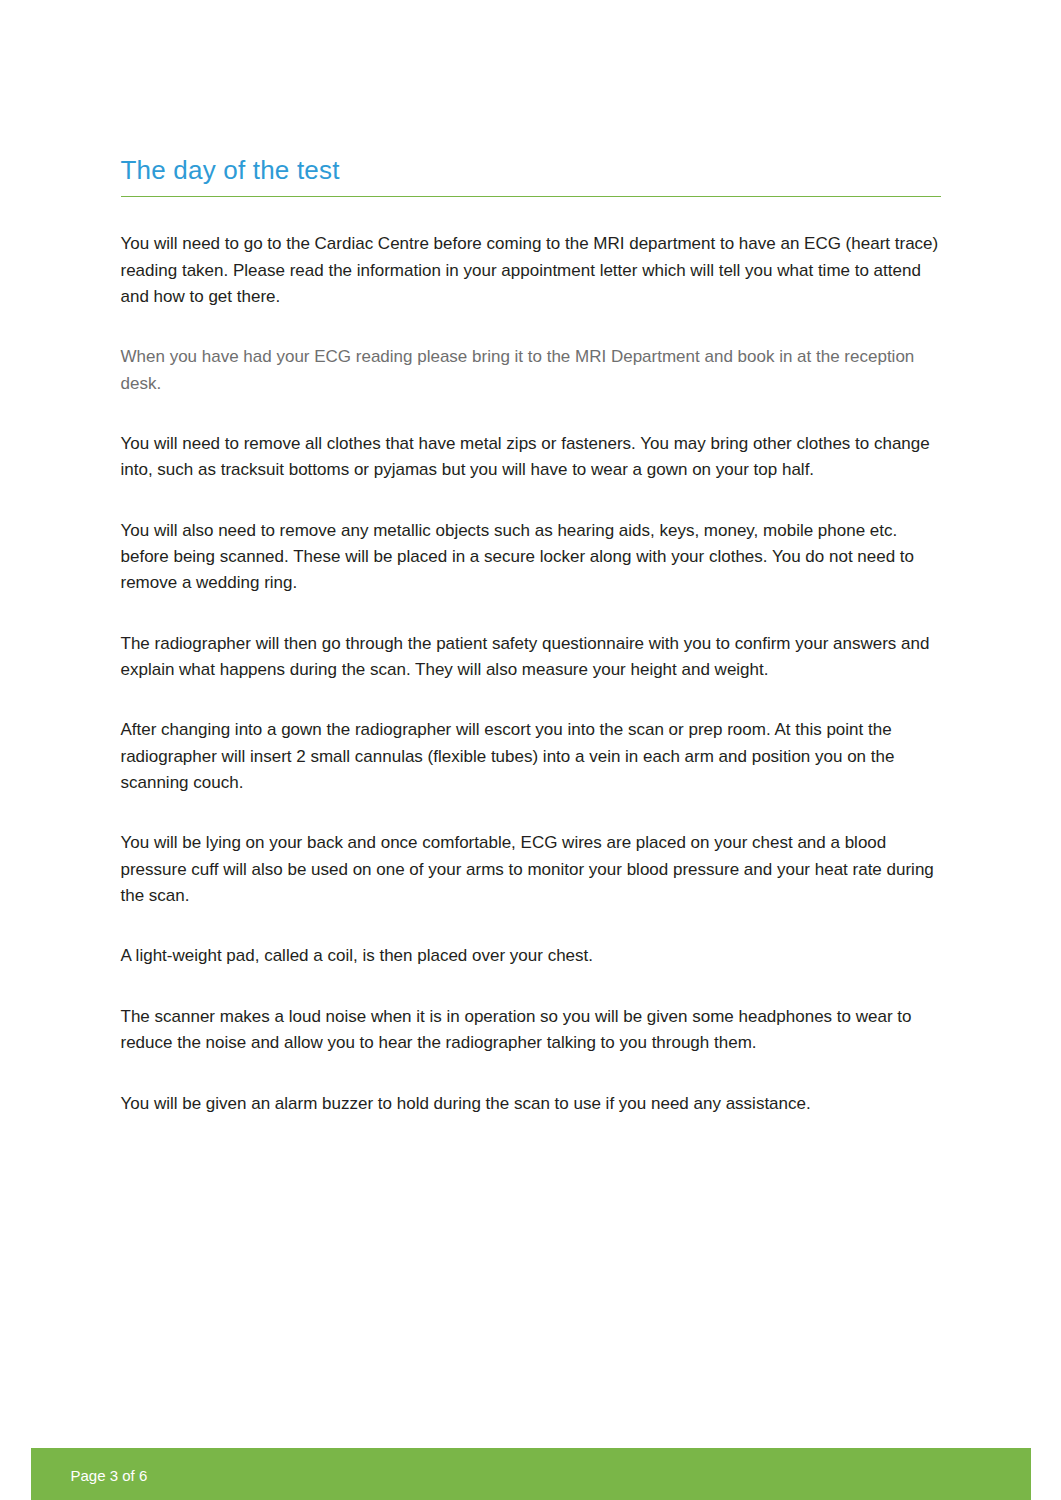The day of the test
You will need to go to the Cardiac Centre before coming to the MRI department to have an ECG (heart trace) reading taken. Please read the information in your appointment letter which will tell you what time to attend and how to get there.
When you have had your ECG reading please bring it to the MRI Department and book in at the reception desk.
You will need to remove all clothes that have metal zips or fasteners. You may bring other clothes to change into, such as tracksuit bottoms or pyjamas but you will have to wear a gown on your top half.
You will also need to remove any metallic objects such as hearing aids, keys, money, mobile phone etc. before being scanned. These will be placed in a secure locker along with your clothes. You do not need to remove a wedding ring.
The radiographer will then go through the patient safety questionnaire with you to confirm your answers and explain what happens during the scan. They will also measure your height and weight.
After changing into a gown the radiographer will escort you into the scan or prep room. At this point the radiographer will insert 2 small cannulas (flexible tubes) into a vein in each arm and position you on the scanning couch.
You will be lying on your back and once comfortable, ECG wires are placed on your chest and a blood pressure cuff will also be used on one of your arms to monitor your blood pressure and your heat rate during the scan.
A light-weight pad, called a coil, is then placed over your chest.
The scanner makes a loud noise when it is in operation so you will be given some headphones to wear to reduce the noise and allow you to hear the radiographer talking to you through them.
You will be given an alarm buzzer to hold during the scan to use if you need any assistance.
Page 3 of 6